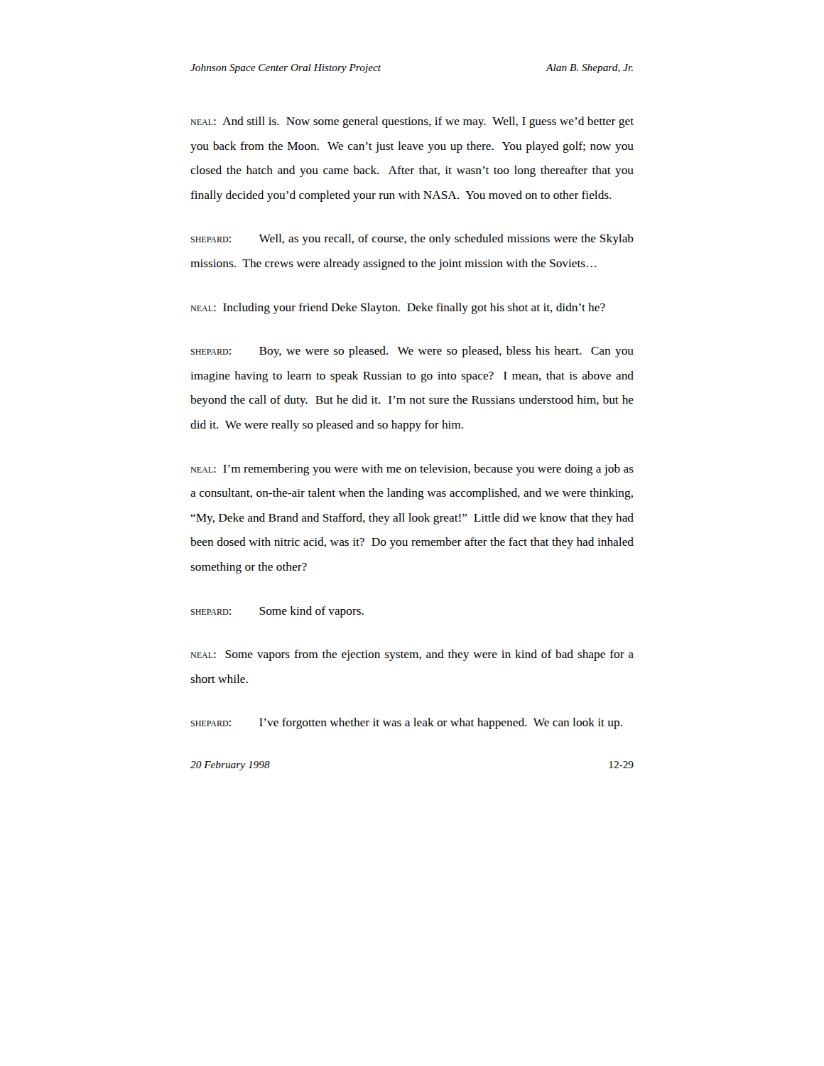Johnson Space Center Oral History Project Alan B. Shepard, Jr.
Neal: And still is. Now some general questions, if we may. Well, I guess we’d better get you back from the Moon. We can’t just leave you up there. You played golf; now you closed the hatch and you came back. After that, it wasn’t too long thereafter that you finally decided you’d completed your run with NASA. You moved on to other fields.
Shepard: Well, as you recall, of course, the only scheduled missions were the Skylab missions. The crews were already assigned to the joint mission with the Soviets…
Neal: Including your friend Deke Slayton. Deke finally got his shot at it, didn’t he?
Shepard: Boy, we were so pleased. We were so pleased, bless his heart. Can you imagine having to learn to speak Russian to go into space? I mean, that is above and beyond the call of duty. But he did it. I’m not sure the Russians understood him, but he did it. We were really so pleased and so happy for him.
Neal: I’m remembering you were with me on television, because you were doing a job as a consultant, on-the-air talent when the landing was accomplished, and we were thinking, “My, Deke and Brand and Stafford, they all look great!” Little did we know that they had been dosed with nitric acid, was it? Do you remember after the fact that they had inhaled something or the other?
Shepard: Some kind of vapors.
Neal: Some vapors from the ejection system, and they were in kind of bad shape for a short while.
Shepard: I’ve forgotten whether it was a leak or what happened. We can look it up.
20 February 1998 12-29